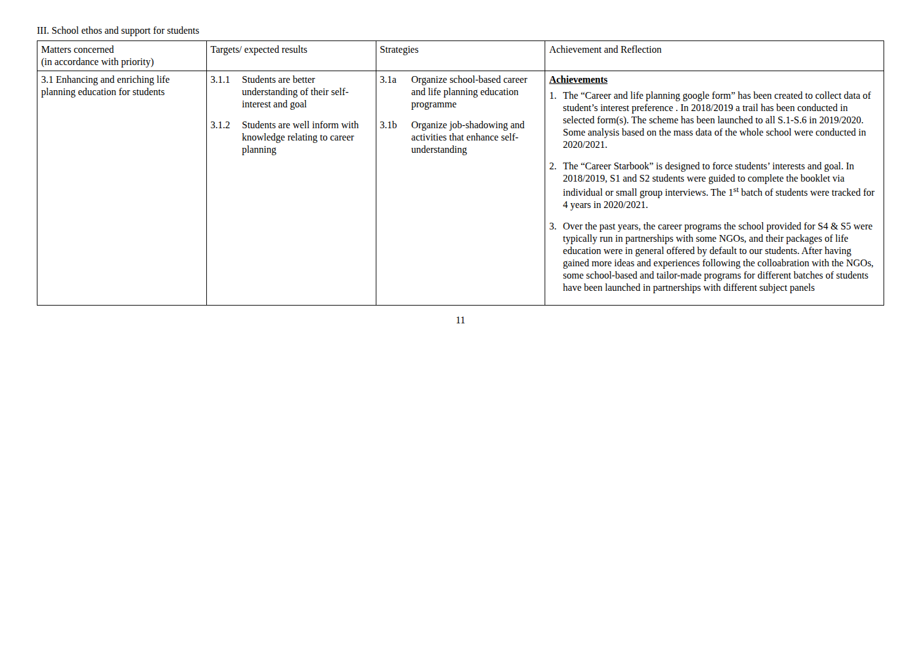III. School ethos and support for students
| Matters concerned (in accordance with priority) | Targets/ expected results | Strategies | Achievement and Reflection |
| --- | --- | --- | --- |
| 3.1 Enhancing and enriching life planning education for students | 3.1.1 Students are better understanding of their self-interest and goal 3.1.2 Students are well inform with knowledge relating to career planning | 3.1a Organize school-based career and life planning education programme 3.1b Organize job-shadowing and activities that enhance self-understanding | Achievements 1. The “Career and life planning google form” has been created to collect data of student’s interest preference . In 2018/2019 a trail has been conducted in selected form(s). The scheme has been launched to all S.1-S.6 in 2019/2020. Some analysis based on the mass data of the whole school were conducted in 2020/2021. 2. The “Career Starbook” is designed to force students’ interests and goal. In 2018/2019, S1 and S2 students were guided to complete the booklet via individual or small group interviews. The 1 st batch of students were tracked for 4 years in 2020/2021. 3. Over the past years, the career programs the school provided for S4 & S5 were typically run in partnerships with some NGOs, and their packages of life education were in general offered by default to our students. After having gained more ideas and experiences following the colloabration with the NGOs, some school-based and tailor-made programs for different batches of students have been launched in partnerships with different subject panels |
11